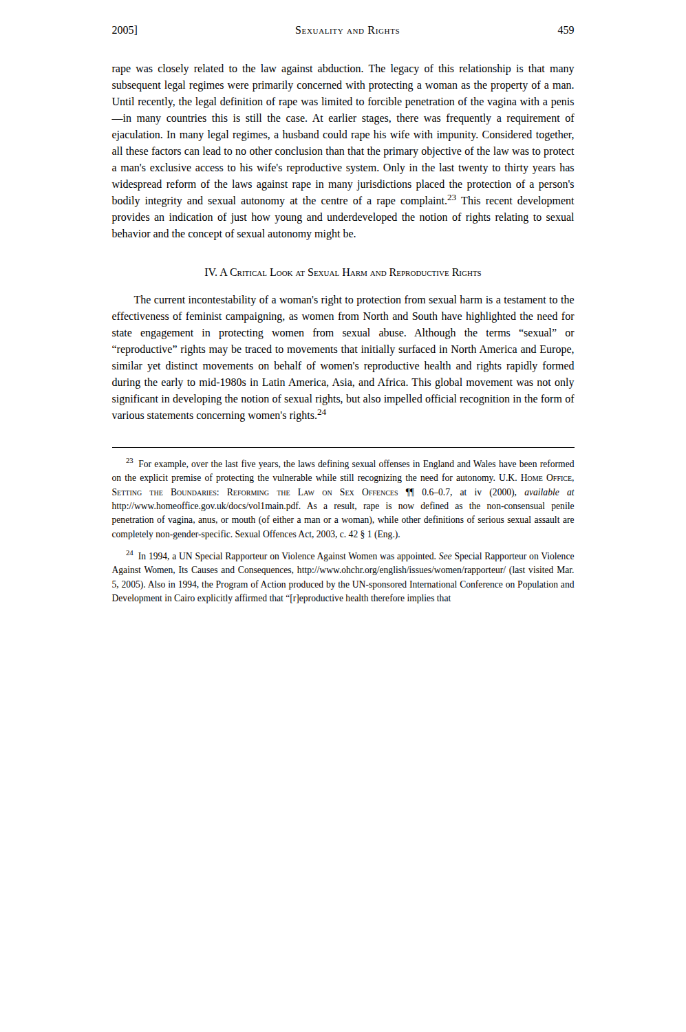2005] Sexuality and Rights 459
rape was closely related to the law against abduction. The legacy of this relationship is that many subsequent legal regimes were primarily concerned with protecting a woman as the property of a man. Until recently, the legal definition of rape was limited to forcible penetration of the vagina with a penis—in many countries this is still the case. At earlier stages, there was frequently a requirement of ejaculation. In many legal regimes, a husband could rape his wife with impunity. Considered together, all these factors can lead to no other conclusion than that the primary objective of the law was to protect a man's exclusive access to his wife's reproductive system. Only in the last twenty to thirty years has widespread reform of the laws against rape in many jurisdictions placed the protection of a person's bodily integrity and sexual autonomy at the centre of a rape complaint.23 This recent development provides an indication of just how young and underdeveloped the notion of rights relating to sexual behavior and the concept of sexual autonomy might be.
IV. A Critical Look at Sexual Harm and Reproductive Rights
The current incontestability of a woman's right to protection from sexual harm is a testament to the effectiveness of feminist campaigning, as women from North and South have highlighted the need for state engagement in protecting women from sexual abuse. Although the terms “sexual” or “reproductive” rights may be traced to movements that initially surfaced in North America and Europe, similar yet distinct movements on behalf of women's reproductive health and rights rapidly formed during the early to mid-1980s in Latin America, Asia, and Africa. This global movement was not only significant in developing the notion of sexual rights, but also impelled official recognition in the form of various statements concerning women's rights.24
23 For example, over the last five years, the laws defining sexual offenses in England and Wales have been reformed on the explicit premise of protecting the vulnerable while still recognizing the need for autonomy. U.K. Home Office, Setting the Boundaries: Reforming the Law on Sex Offences ¶¶ 0.6–0.7, at iv (2000), available at http://www.homeoffice.gov.uk/docs/vol1main.pdf. As a result, rape is now defined as the non-consensual penile penetration of vagina, anus, or mouth (of either a man or a woman), while other definitions of serious sexual assault are completely non-gender-specific. Sexual Offences Act, 2003, c. 42 § 1 (Eng.).
24 In 1994, a UN Special Rapporteur on Violence Against Women was appointed. See Special Rapporteur on Violence Against Women, Its Causes and Consequences, http://www.ohchr.org/english/issues/women/rapporteur/ (last visited Mar. 5, 2005). Also in 1994, the Program of Action produced by the UN-sponsored International Conference on Population and Development in Cairo explicitly affirmed that “[r]eproductive health therefore implies that